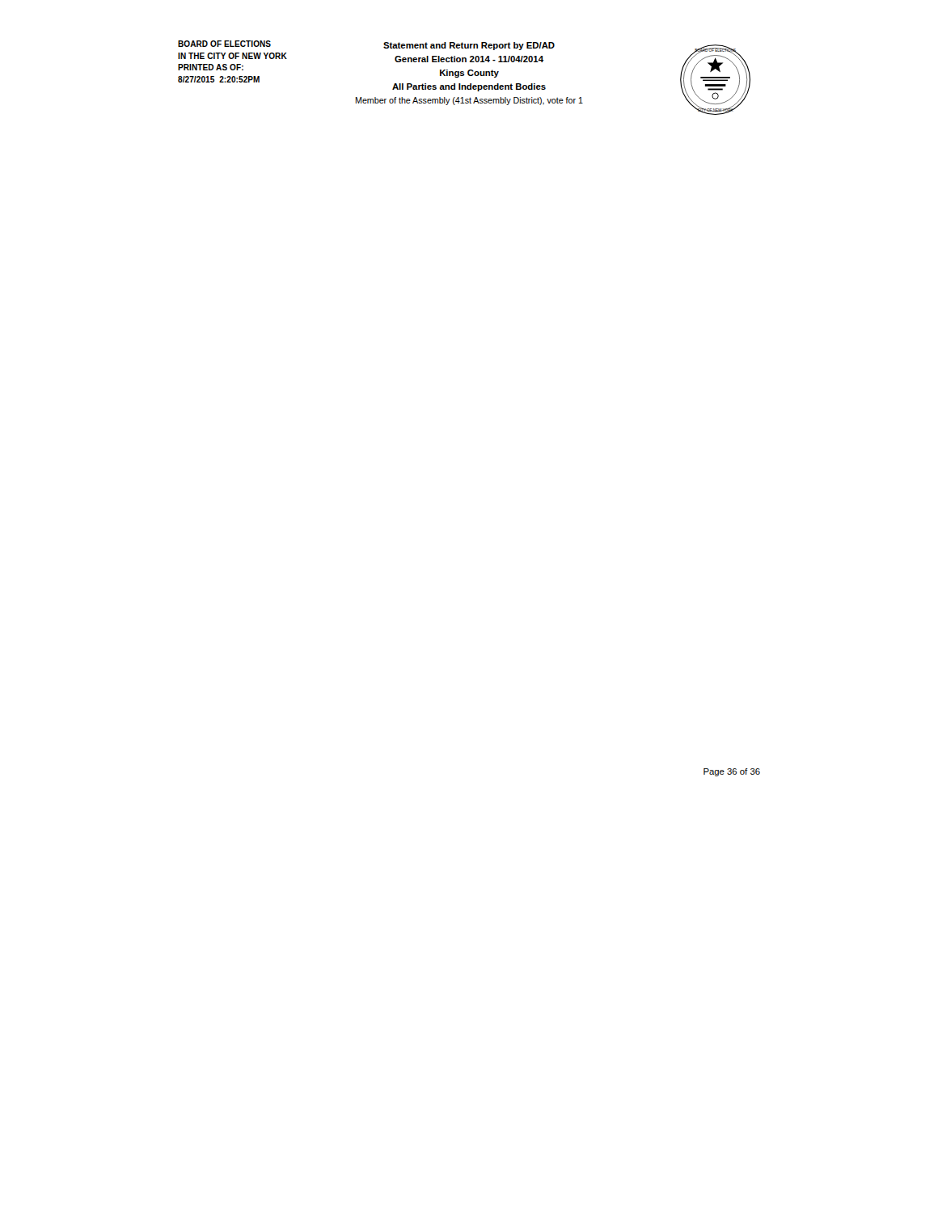BOARD OF ELECTIONS
IN THE CITY OF NEW YORK
PRINTED AS OF:
8/27/2015 2:20:52PM
Statement and Return Report by ED/AD
General Election 2014 - 11/04/2014
Kings County
All Parties and Independent Bodies
Member of the Assembly (41st Assembly District), vote for 1
BOARD OF ELECTIONS CITY OF NEW YORK
Page 36 of 36